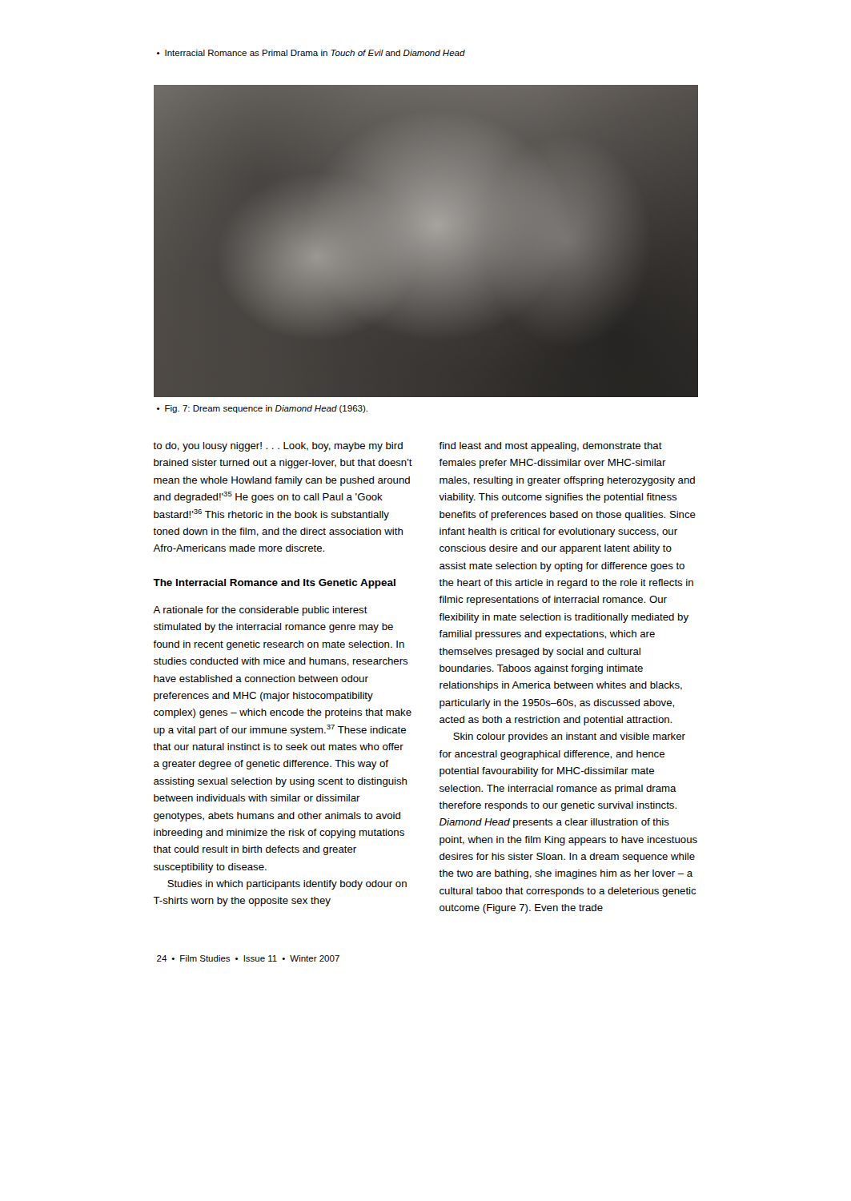•Interracial Romance as Primal Drama in Touch of Evil and Diamond Head
•Fig. 7: Dream sequence in Diamond Head (1963).
to do, you lousy nigger! . . . Look, boy, maybe my bird brained sister turned out a nigger-lover, but that doesn't mean the whole Howland family can be pushed around and degraded!'35 He goes on to call Paul a 'Gook bastard!'36 This rhetoric in the book is substantially toned down in the film, and the direct association with Afro-Americans made more discrete.
The Interracial Romance and Its Genetic Appeal
A rationale for the considerable public interest stimulated by the interracial romance genre may be found in recent genetic research on mate selection. In studies conducted with mice and humans, researchers have established a connection between odour preferences and MHC (major histocompatibility complex) genes – which encode the proteins that make up a vital part of our immune system.37 These indicate that our natural instinct is to seek out mates who offer a greater degree of genetic difference. This way of assisting sexual selection by using scent to distinguish between individuals with similar or dissimilar genotypes, abets humans and other animals to avoid inbreeding and minimize the risk of copying mutations that could result in birth defects and greater susceptibility to disease.
Studies in which participants identify body odour on T-shirts worn by the opposite sex they
find least and most appealing, demonstrate that females prefer MHC-dissimilar over MHC-similar males, resulting in greater offspring heterozygosity and viability. This outcome signifies the potential fitness benefits of preferences based on those qualities. Since infant health is critical for evolutionary success, our conscious desire and our apparent latent ability to assist mate selection by opting for difference goes to the heart of this article in regard to the role it reflects in filmic representations of interracial romance. Our flexibility in mate selection is traditionally mediated by familial pressures and expectations, which are themselves presaged by social and cultural boundaries. Taboos against forging intimate relationships in America between whites and blacks, particularly in the 1950s–60s, as discussed above, acted as both a restriction and potential attraction.
Skin colour provides an instant and visible marker for ancestral geographical difference, and hence potential favourability for MHC-dissimilar mate selection. The interracial romance as primal drama therefore responds to our genetic survival instincts. Diamond Head presents a clear illustration of this point, when in the film King appears to have incestuous desires for his sister Sloan. In a dream sequence while the two are bathing, she imagines him as her lover – a cultural taboo that corresponds to a deleterious genetic outcome (Figure 7). Even the trade
24•Film Studies•Issue 11•Winter 2007